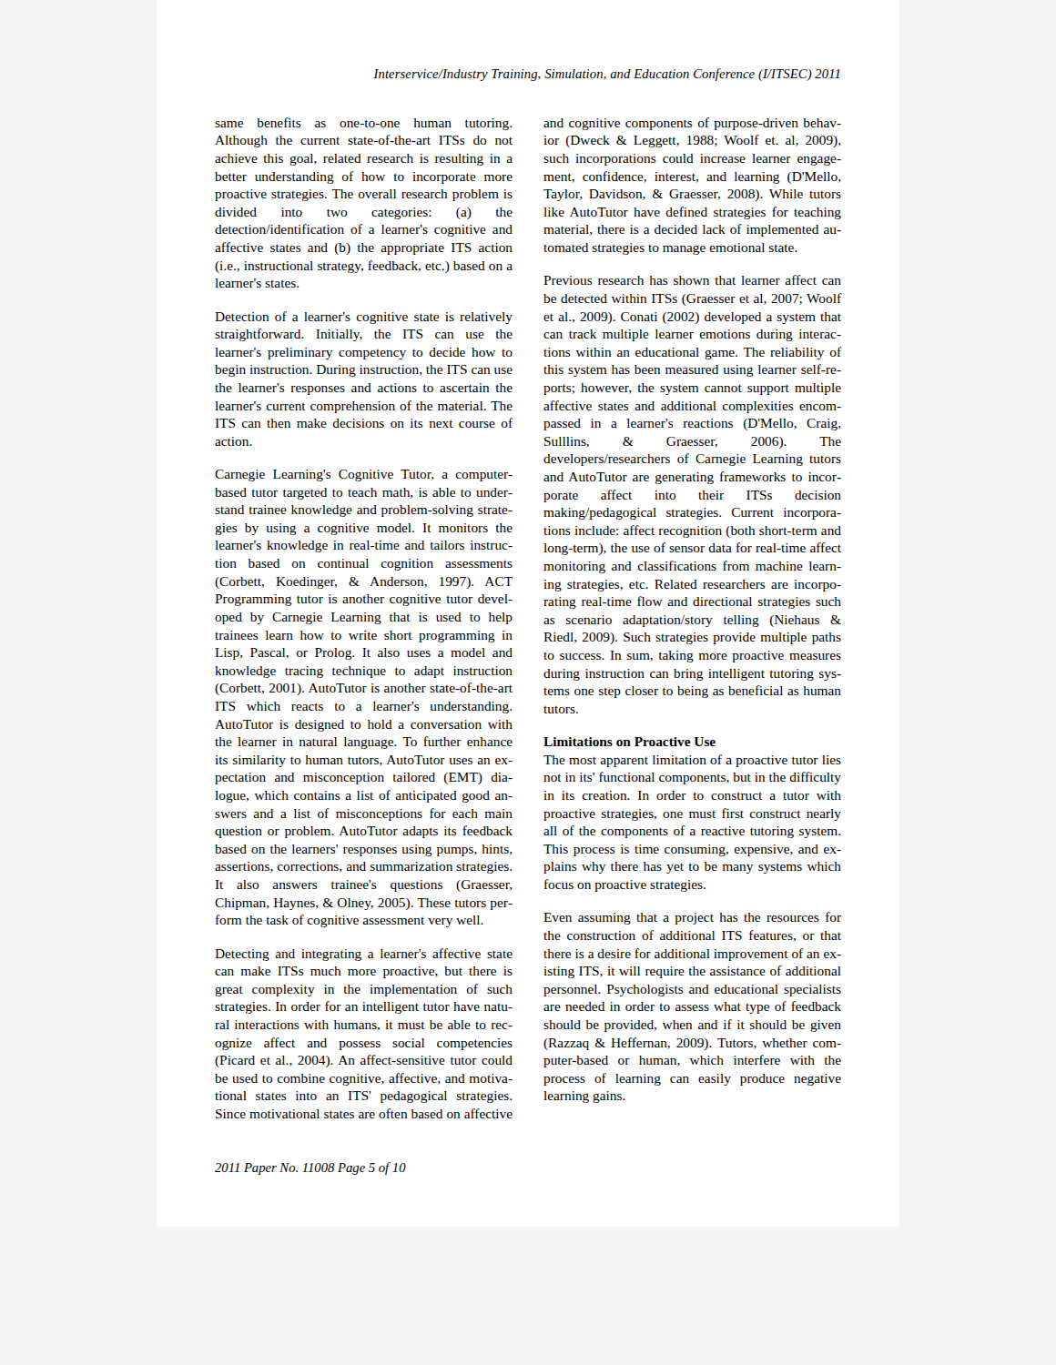Interservice/Industry Training, Simulation, and Education Conference (I/ITSEC) 2011
same benefits as one-to-one human tutoring. Although the current state-of-the-art ITSs do not achieve this goal, related research is resulting in a better understanding of how to incorporate more proactive strategies. The overall research problem is divided into two categories: (a) the detection/identification of a learner's cognitive and affective states and (b) the appropriate ITS action (i.e., instructional strategy, feedback, etc.) based on a learner's states.
Detection of a learner's cognitive state is relatively straightforward. Initially, the ITS can use the learner's preliminary competency to decide how to begin instruction. During instruction, the ITS can use the learner's responses and actions to ascertain the learner's current comprehension of the material. The ITS can then make decisions on its next course of action.
Carnegie Learning's Cognitive Tutor, a computer-based tutor targeted to teach math, is able to understand trainee knowledge and problem-solving strategies by using a cognitive model. It monitors the learner's knowledge in real-time and tailors instruction based on continual cognition assessments (Corbett, Koedinger, & Anderson, 1997). ACT Programming tutor is another cognitive tutor developed by Carnegie Learning that is used to help trainees learn how to write short programming in Lisp, Pascal, or Prolog. It also uses a model and knowledge tracing technique to adapt instruction (Corbett, 2001). AutoTutor is another state-of-the-art ITS which reacts to a learner's understanding. AutoTutor is designed to hold a conversation with the learner in natural language. To further enhance its similarity to human tutors, AutoTutor uses an expectation and misconception tailored (EMT) dialogue, which contains a list of anticipated good answers and a list of misconceptions for each main question or problem. AutoTutor adapts its feedback based on the learners' responses using pumps, hints, assertions, corrections, and summarization strategies. It also answers trainee's questions (Graesser, Chipman, Haynes, & Olney, 2005). These tutors perform the task of cognitive assessment very well.
Detecting and integrating a learner's affective state can make ITSs much more proactive, but there is great complexity in the implementation of such strategies. In order for an intelligent tutor have natural interactions with humans, it must be able to recognize affect and possess social competencies (Picard et al., 2004). An affect-sensitive tutor could be used to combine cognitive, affective, and motivational states into an ITS' pedagogical strategies. Since motivational states are often based on affective and cognitive components of purpose-driven behavior (Dweck & Leggett, 1988; Woolf et. al, 2009), such incorporations could increase learner engagement, confidence, interest, and learning (D'Mello, Taylor, Davidson, & Graesser, 2008). While tutors like AutoTutor have defined strategies for teaching material, there is a decided lack of implemented automated strategies to manage emotional state.
Previous research has shown that learner affect can be detected within ITSs (Graesser et al, 2007; Woolf et al., 2009). Conati (2002) developed a system that can track multiple learner emotions during interactions within an educational game. The reliability of this system has been measured using learner self-reports; however, the system cannot support multiple affective states and additional complexities encompassed in a learner's reactions (D'Mello, Craig, Sulllins, & Graesser, 2006). The developers/researchers of Carnegie Learning tutors and AutoTutor are generating frameworks to incorporate affect into their ITSs decision making/pedagogical strategies. Current incorporations include: affect recognition (both short-term and long-term), the use of sensor data for real-time affect monitoring and classifications from machine learning strategies, etc. Related researchers are incorporating real-time flow and directional strategies such as scenario adaptation/story telling (Niehaus & Riedl, 2009). Such strategies provide multiple paths to success. In sum, taking more proactive measures during instruction can bring intelligent tutoring systems one step closer to being as beneficial as human tutors.
Limitations on Proactive Use
The most apparent limitation of a proactive tutor lies not in its' functional components, but in the difficulty in its creation. In order to construct a tutor with proactive strategies, one must first construct nearly all of the components of a reactive tutoring system. This process is time consuming, expensive, and explains why there has yet to be many systems which focus on proactive strategies.
Even assuming that a project has the resources for the construction of additional ITS features, or that there is a desire for additional improvement of an existing ITS, it will require the assistance of additional personnel. Psychologists and educational specialists are needed in order to assess what type of feedback should be provided, when and if it should be given (Razzaq & Heffernan, 2009). Tutors, whether computer-based or human, which interfere with the process of learning can easily produce negative learning gains.
2011 Paper No. 11008 Page 5 of 10